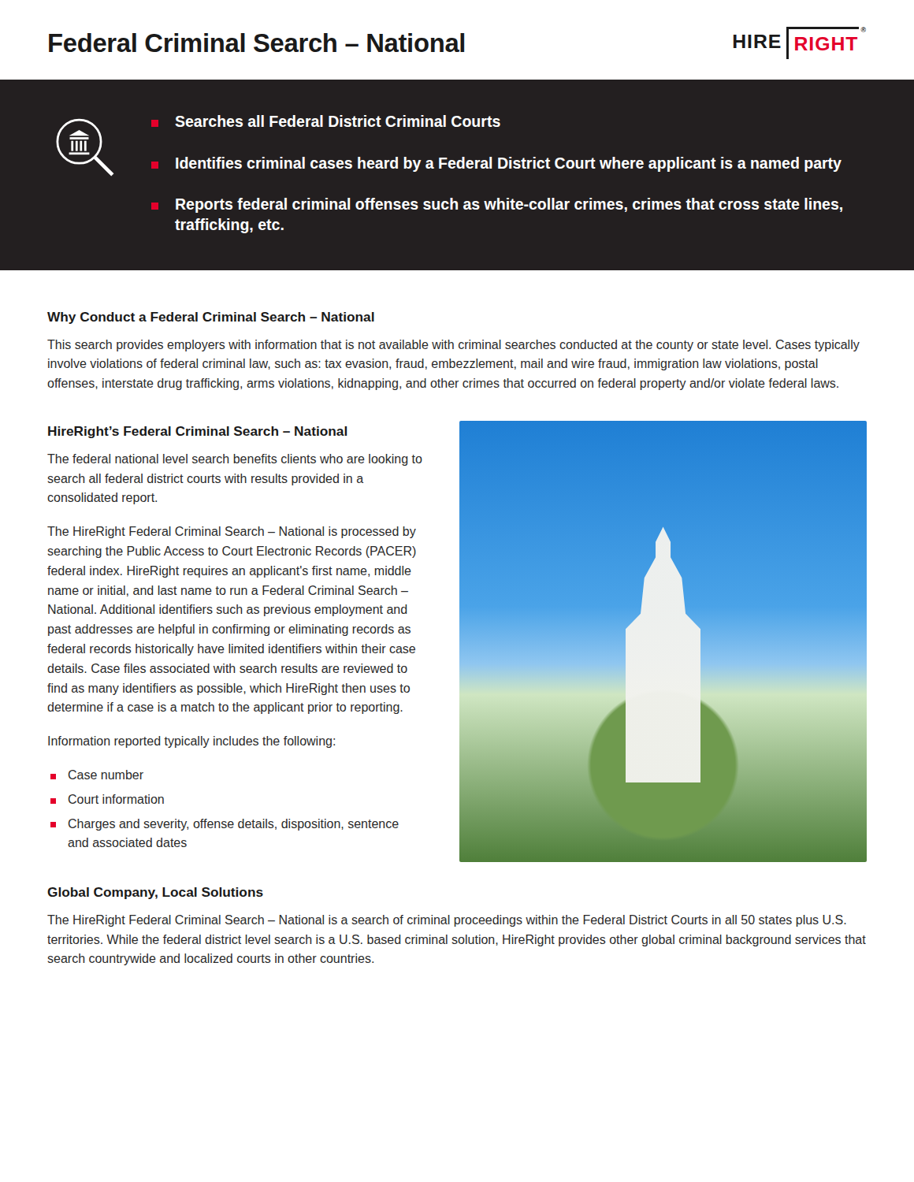Federal Criminal Search – National
HIRE RIGHT®
Searches all Federal District Criminal Courts
Identifies criminal cases heard by a Federal District Court where applicant is a named party
Reports federal criminal offenses such as white-collar crimes, crimes that cross state lines, trafficking, etc.
Why Conduct a Federal Criminal Search – National
This search provides employers with information that is not available with criminal searches conducted at the county or state level. Cases typically involve violations of federal criminal law, such as: tax evasion, fraud, embezzlement, mail and wire fraud, immigration law violations, postal offenses, interstate drug trafficking, arms violations, kidnapping, and other crimes that occurred on federal property and/or violate federal laws.
HireRight’s Federal Criminal Search – National
The federal national level search benefits clients who are looking to search all federal district courts with results provided in a consolidated report.
The HireRight Federal Criminal Search – National is processed by searching the Public Access to Court Electronic Records (PACER) federal index. HireRight requires an applicant's first name, middle name or initial, and last name to run a Federal Criminal Search – National. Additional identifiers such as previous employment and past addresses are helpful in confirming or eliminating records as federal records historically have limited identifiers within their case details. Case files associated with search results are reviewed to find as many identifiers as possible, which HireRight then uses to determine if a case is a match to the applicant prior to reporting.
Information reported typically includes the following:
Case number
Court information
Charges and severity, offense details, disposition, sentence and associated dates
Global Company, Local Solutions
The HireRight Federal Criminal Search – National is a search of criminal proceedings within the Federal District Courts in all 50 states plus U.S. territories. While the federal district level search is a U.S. based criminal solution, HireRight provides other global criminal background services that search countrywide and localized courts in other countries.